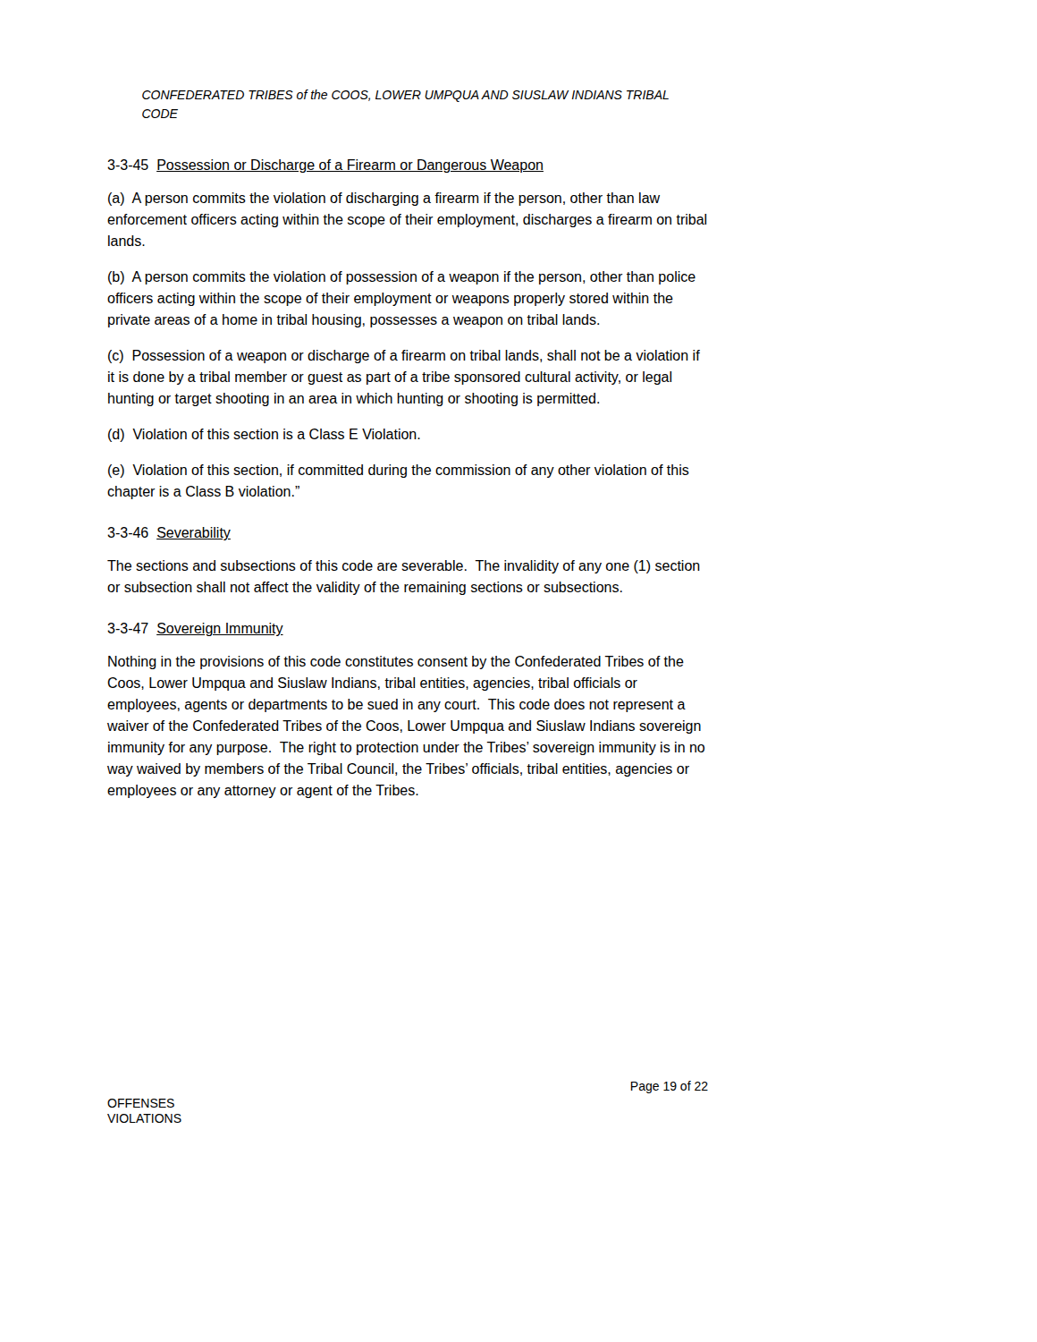CONFEDERATED TRIBES of the COOS, LOWER UMPQUA AND SIUSLAW INDIANS TRIBAL CODE
3-3-45 Possession or Discharge of a Firearm or Dangerous Weapon
(a) A person commits the violation of discharging a firearm if the person, other than law enforcement officers acting within the scope of their employment, discharges a firearm on tribal lands.
(b) A person commits the violation of possession of a weapon if the person, other than police officers acting within the scope of their employment or weapons properly stored within the private areas of a home in tribal housing, possesses a weapon on tribal lands.
(c) Possession of a weapon or discharge of a firearm on tribal lands, shall not be a violation if it is done by a tribal member or guest as part of a tribe sponsored cultural activity, or legal hunting or target shooting in an area in which hunting or shooting is permitted.
(d) Violation of this section is a Class E Violation.
(e) Violation of this section, if committed during the commission of any other violation of this chapter is a Class B violation.”
3-3-46 Severability
The sections and subsections of this code are severable. The invalidity of any one (1) section or subsection shall not affect the validity of the remaining sections or subsections.
3-3-47 Sovereign Immunity
Nothing in the provisions of this code constitutes consent by the Confederated Tribes of the Coos, Lower Umpqua and Siuslaw Indians, tribal entities, agencies, tribal officials or employees, agents or departments to be sued in any court. This code does not represent a waiver of the Confederated Tribes of the Coos, Lower Umpqua and Siuslaw Indians sovereign immunity for any purpose. The right to protection under the Tribes’ sovereign immunity is in no way waived by members of the Tribal Council, the Tribes’ officials, tribal entities, agencies or employees or any attorney or agent of the Tribes.
Page 19 of 22
OFFENSES
VIOLATIONS